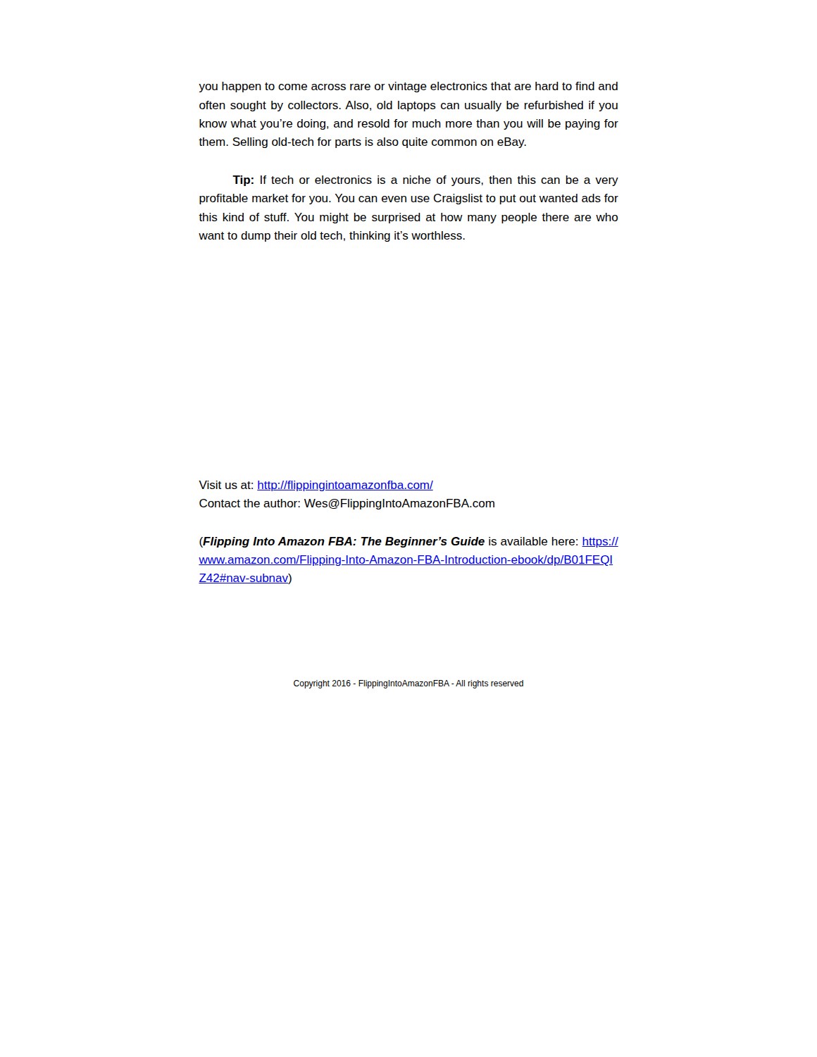you happen to come across rare or vintage electronics that are hard to find and often sought by collectors. Also, old laptops can usually be refurbished if you know what you’re doing, and resold for much more than you will be paying for them. Selling old-tech for parts is also quite common on eBay.
Tip: If tech or electronics is a niche of yours, then this can be a very profitable market for you. You can even use Craigslist to put out wanted ads for this kind of stuff. You might be surprised at how many people there are who want to dump their old tech, thinking it’s worthless.
Visit us at: http://flippingintoamazonfba.com/
Contact the author: Wes@FlippingIntoAmazonFBA.com
(Flipping Into Amazon FBA: The Beginner’s Guide is available here: https://www.amazon.com/Flipping-Into-Amazon-FBA-Introduction-ebook/dp/B01FEQIZ42#nav-subnav)
Copyright 2016 - FlippingIntoAmazonFBA - All rights reserved